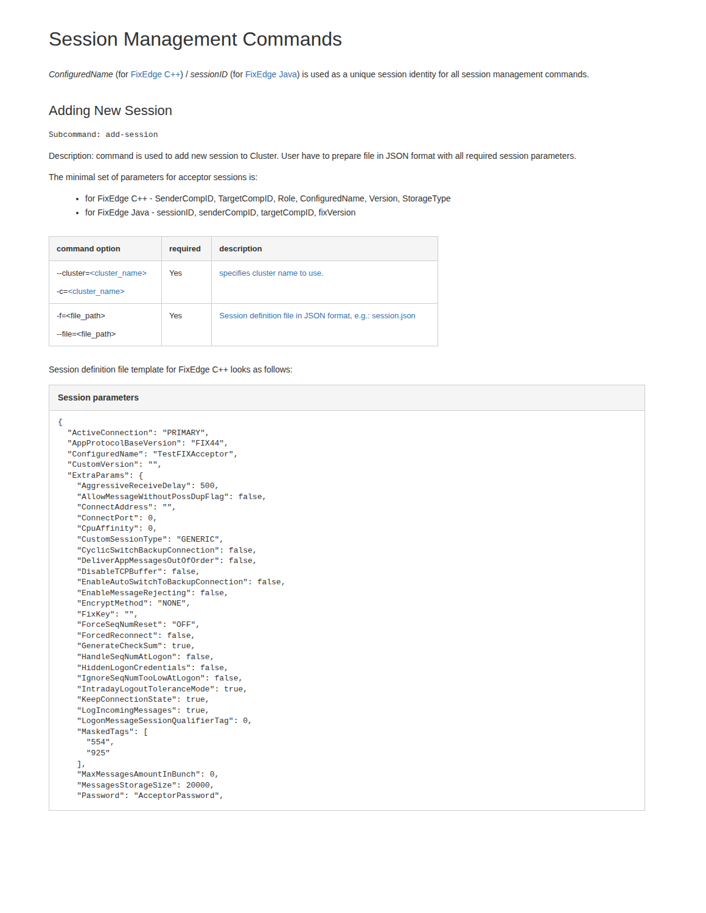Session Management Commands
ConfiguredName (for FixEdge C++) / sessionID (for FixEdge Java) is used as a unique session identity for all session management commands.
Adding New Session
Subcommand: add-session
Description: command is used to add new session to Cluster. User have to prepare file in JSON format with all required session parameters.
The minimal set of parameters for acceptor sessions is:
for FixEdge C++ - SenderCompID, TargetCompID, Role, ConfiguredName, Version, StorageType
for FixEdge Java - sessionID, senderCompID, targetCompID, fixVersion
| command option | required | description |
| --- | --- | --- |
| --cluster= <cluster_name> -c= <cluster_name> | Yes | specifies cluster name to use. |
| -f=<file_path> --file=<file_path> | Yes | Session definition file in JSON format, e.g.: session.json |
Session definition file template for FixEdge C++ looks as follows:
Session parameters
{
  "ActiveConnection": "PRIMARY",
  "AppProtocolBaseVersion": "FIX44",
  "ConfiguredName": "TestFIXAcceptor",
  "CustomVersion": "",
  "ExtraParams": {
    "AggressiveReceiveDelay": 500,
    "AllowMessageWithoutPossDupFlag": false,
    "ConnectAddress": "",
    "ConnectPort": 0,
    "CpuAffinity": 0,
    "CustomSessionType": "GENERIC",
    "CyclicSwitchBackupConnection": false,
    "DeliverAppMessagesOutOfOrder": false,
    "DisableTCPBuffer": false,
    "EnableAutoSwitchToBackupConnection": false,
    "EnableMessageRejecting": false,
    "EncryptMethod": "NONE",
    "FixKey": "",
    "ForceSeqNumReset": "OFF",
    "ForcedReconnect": false,
    "GenerateCheckSum": true,
    "HandleSeqNumAtLogon": false,
    "HiddenLogonCredentials": false,
    "IgnoreSeqNumTooLowAtLogon": false,
    "IntradayLogoutToleranceMode": true,
    "KeepConnectionState": true,
    "LogIncomingMessages": true,
    "LogonMessageSessionQualifierTag": 0,
    "MaskedTags": [
      "554",
      "925"
    ],
    "MaxMessagesAmountInBunch": 0,
    "MessagesStorageSize": 20000,
    "Password": "AcceptorPassword",